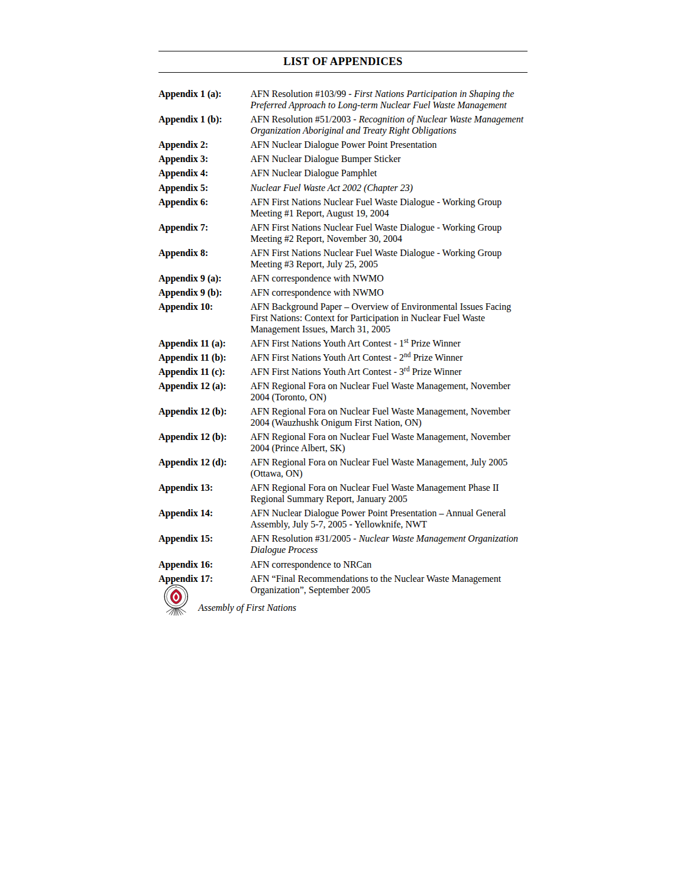LIST OF APPENDICES
| Appendix 1 (a): | AFN Resolution #103/99 - First Nations Participation in Shaping the Preferred Approach to Long-term Nuclear Fuel Waste Management |
| Appendix 1 (b): | AFN Resolution #51/2003 - Recognition of Nuclear Waste Management Organization Aboriginal and Treaty Right Obligations |
| Appendix 2: | AFN Nuclear Dialogue Power Point Presentation |
| Appendix 3: | AFN Nuclear Dialogue Bumper Sticker |
| Appendix 4: | AFN Nuclear Dialogue Pamphlet |
| Appendix 5: | Nuclear Fuel Waste Act 2002 (Chapter 23) |
| Appendix 6: | AFN First Nations Nuclear Fuel Waste Dialogue - Working Group Meeting #1 Report, August 19, 2004 |
| Appendix 7: | AFN First Nations Nuclear Fuel Waste Dialogue - Working Group Meeting #2 Report, November 30, 2004 |
| Appendix 8: | AFN First Nations Nuclear Fuel Waste Dialogue - Working Group Meeting #3 Report, July 25, 2005 |
| Appendix 9 (a): | AFN correspondence with NWMO |
| Appendix 9 (b): | AFN correspondence with NWMO |
| Appendix 10: | AFN Background Paper – Overview of Environmental Issues Facing First Nations: Context for Participation in Nuclear Fuel Waste Management Issues, March 31, 2005 |
| Appendix 11 (a): | AFN First Nations Youth Art Contest - 1 st Prize Winner |
| Appendix 11 (b): | AFN First Nations Youth Art Contest - 2 nd Prize Winner |
| Appendix 11 (c): | AFN First Nations Youth Art Contest - 3 rd Prize Winner |
| Appendix 12 (a): | AFN Regional Fora on Nuclear Fuel Waste Management, November 2004 (Toronto, ON) |
| Appendix 12 (b): | AFN Regional Fora on Nuclear Fuel Waste Management, November 2004 (Wauzhushk Onigum First Nation, ON) |
| Appendix 12 (b): | AFN Regional Fora on Nuclear Fuel Waste Management, November 2004 (Prince Albert, SK) |
| Appendix 12 (d): | AFN Regional Fora on Nuclear Fuel Waste Management, July 2005 (Ottawa, ON) |
| Appendix 13: | AFN Regional Fora on Nuclear Fuel Waste Management Phase II Regional Summary Report, January 2005 |
| Appendix 14: | AFN Nuclear Dialogue Power Point Presentation – Annual General Assembly, July 5-7, 2005 - Yellowknife, NWT |
| Appendix 15: | AFN Resolution #31/2005 - Nuclear Waste Management Organization Dialogue Process |
| Appendix 16: | AFN correspondence to NRCan |
| Appendix 17: | AFN “Final Recommendations to the Nuclear Waste Management Organization”, September 2005 |
Assembly of First Nations